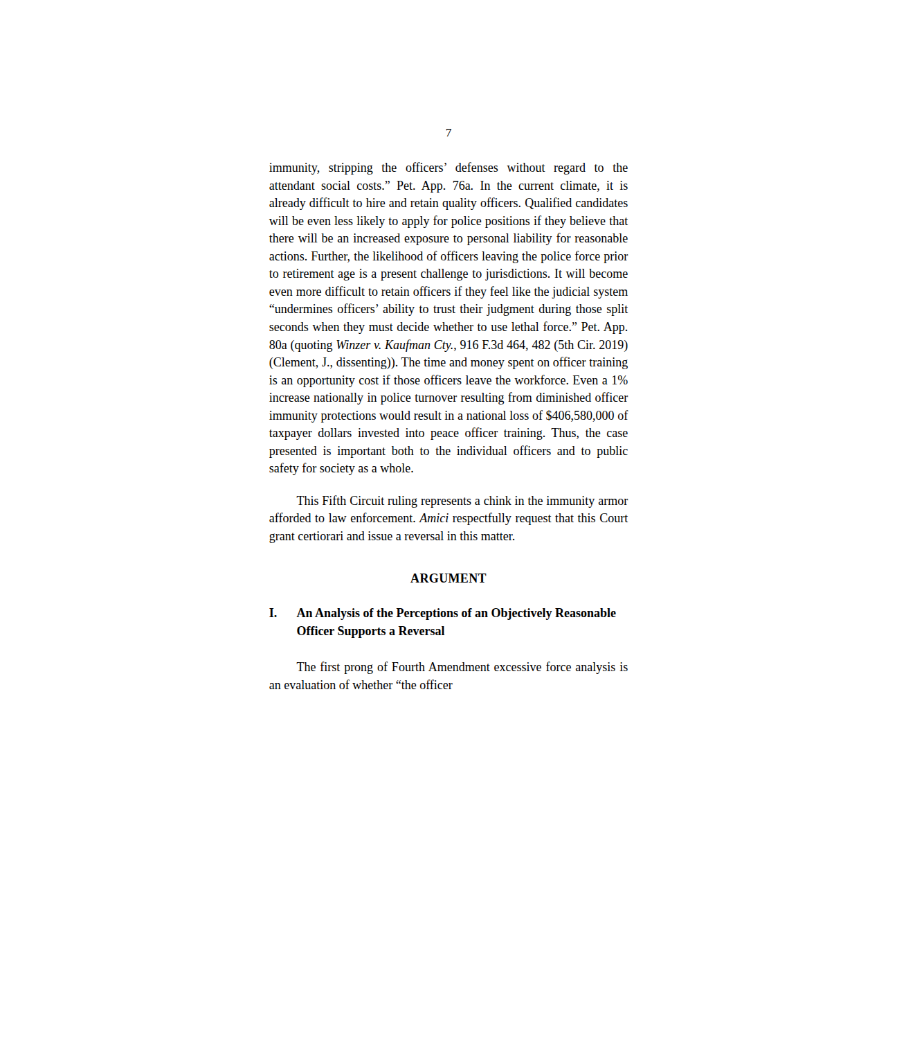7
immunity, stripping the officers’ defenses without regard to the attendant social costs.” Pet. App. 76a. In the current climate, it is already difficult to hire and retain quality officers. Qualified candidates will be even less likely to apply for police positions if they believe that there will be an increased exposure to personal liability for reasonable actions. Further, the likelihood of officers leaving the police force prior to retirement age is a present challenge to jurisdictions. It will become even more difficult to retain officers if they feel like the judicial system “undermines officers’ ability to trust their judgment during those split seconds when they must decide whether to use lethal force.” Pet. App. 80a (quoting Winzer v. Kaufman Cty., 916 F.3d 464, 482 (5th Cir. 2019) (Clement, J., dissenting)). The time and money spent on officer training is an opportunity cost if those officers leave the workforce. Even a 1% increase nationally in police turnover resulting from diminished officer immunity protections would result in a national loss of $406,580,000 of taxpayer dollars invested into peace officer training. Thus, the case presented is important both to the individual officers and to public safety for society as a whole.
This Fifth Circuit ruling represents a chink in the immunity armor afforded to law enforcement. Amici respectfully request that this Court grant certiorari and issue a reversal in this matter.
ARGUMENT
I. An Analysis of the Perceptions of an Objectively Reasonable Officer Supports a Reversal
The first prong of Fourth Amendment excessive force analysis is an evaluation of whether “the officer